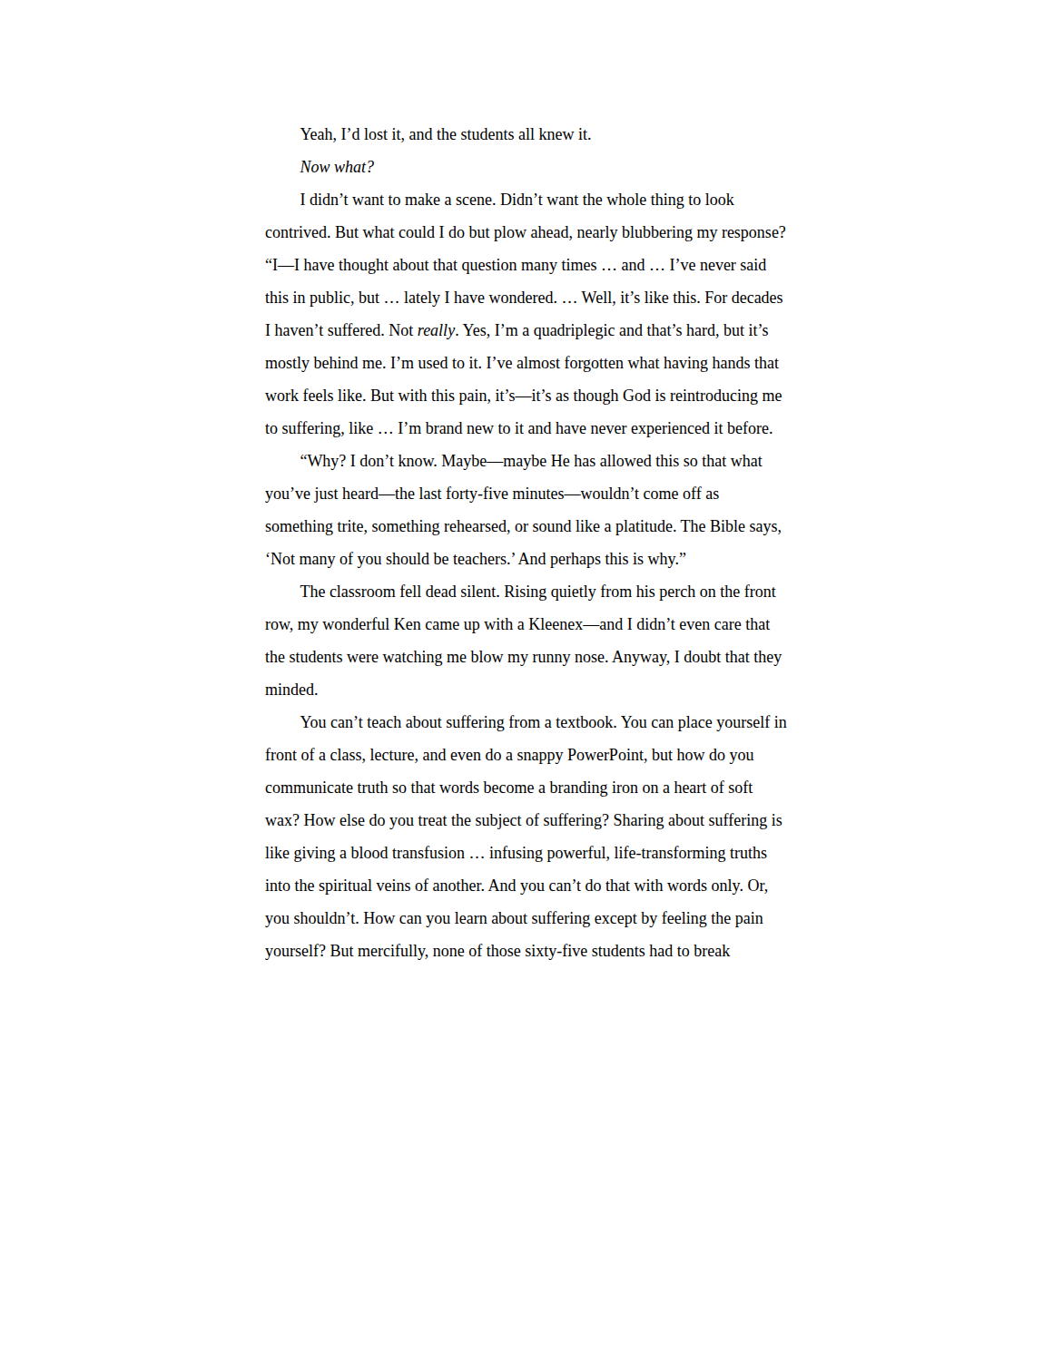Yeah, I’d lost it, and the students all knew it.
Now what?
I didn’t want to make a scene. Didn’t want the whole thing to look contrived. But what could I do but plow ahead, nearly blubbering my response? “I—I have thought about that question many times … and … I’ve never said this in public, but … lately I have wondered. … Well, it’s like this. For decades I haven’t suffered. Not really. Yes, I’m a quadriplegic and that’s hard, but it’s mostly behind me. I’m used to it. I’ve almost forgotten what having hands that work feels like. But with this pain, it’s—it’s as though God is reintroducing me to suffering, like … I’m brand new to it and have never experienced it before.
“Why? I don’t know. Maybe—maybe He has allowed this so that what you’ve just heard—the last forty-five minutes—wouldn’t come off as something trite, something rehearsed, or sound like a platitude. The Bible says, ‘Not many of you should be teachers.’ And perhaps this is why.”
The classroom fell dead silent. Rising quietly from his perch on the front row, my wonderful Ken came up with a Kleenex—and I didn’t even care that the students were watching me blow my runny nose. Anyway, I doubt that they minded.
You can’t teach about suffering from a textbook. You can place yourself in front of a class, lecture, and even do a snappy PowerPoint, but how do you communicate truth so that words become a branding iron on a heart of soft wax? How else do you treat the subject of suffering? Sharing about suffering is like giving a blood transfusion … infusing powerful, life-transforming truths into the spiritual veins of another. And you can’t do that with words only. Or, you shouldn’t. How can you learn about suffering except by feeling the pain yourself? But mercifully, none of those sixty-five students had to break